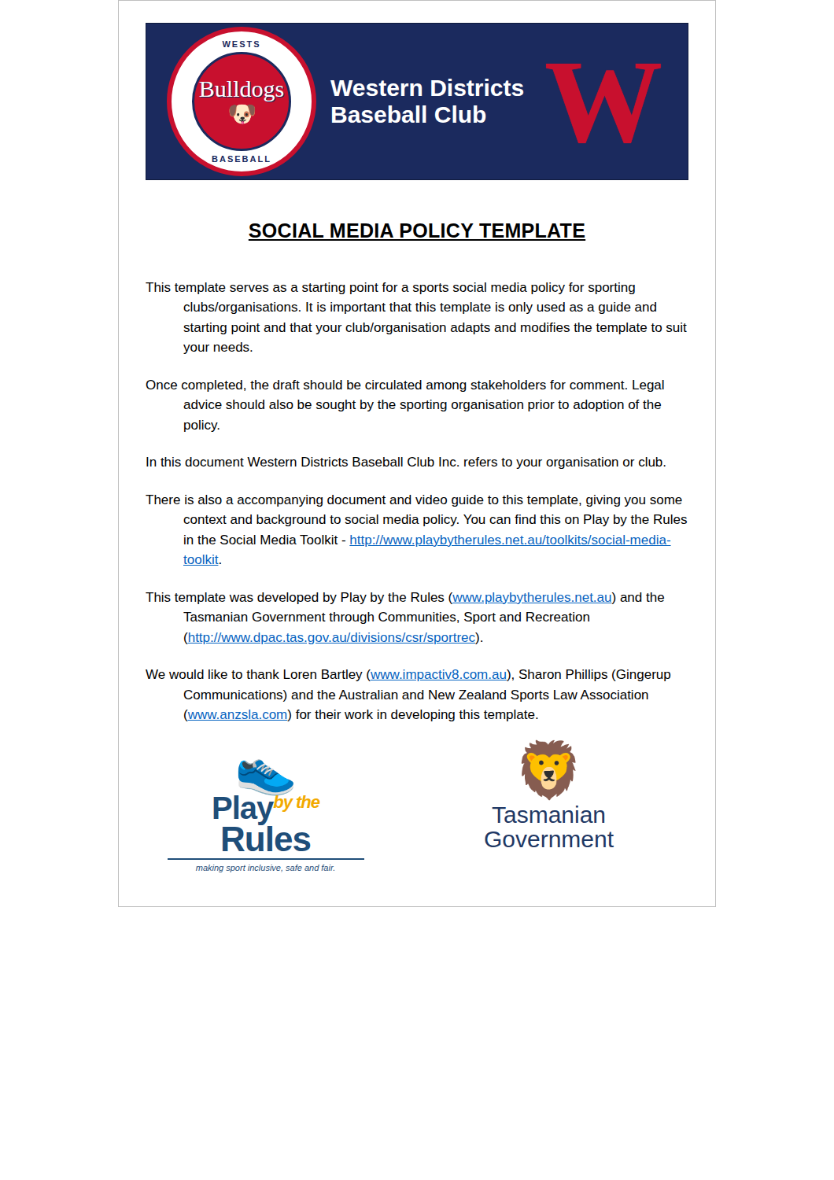WESTS BASEBALL
Bulldogs
🐶
Western Districts
Baseball Club
W
SOCIAL MEDIA POLICY TEMPLATE
This template serves as a starting point for a sports social media policy for sporting clubs/organisations. It is important that this template is only used as a guide and starting point and that your club/organisation adapts and modifies the template to suit your needs.
Once completed, the draft should be circulated among stakeholders for comment. Legal advice should also be sought by the sporting organisation prior to adoption of the policy.
In this document Western Districts Baseball Club Inc. refers to your organisation or club.
There is also a accompanying document and video guide to this template, giving you some context and background to social media policy. You can find this on Play by the Rules in the Social Media Toolkit - http://www.playbytherules.net.au/toolkits/social-media-toolkit.
This template was developed by Play by the Rules (www.playbytherules.net.au) and the Tasmanian Government through Communities, Sport and Recreation (http://www.dpac.tas.gov.au/divisions/csr/sportrec).
We would like to thank Loren Bartley (www.impactiv8.com.au), Sharon Phillips (Gingerup Communications) and the Australian and New Zealand Sports Law Association (www.anzsla.com) for their work in developing this template.
👟
Playby the
Rules
making sport inclusive, safe and fair.
🦁
Tasmanian
Government